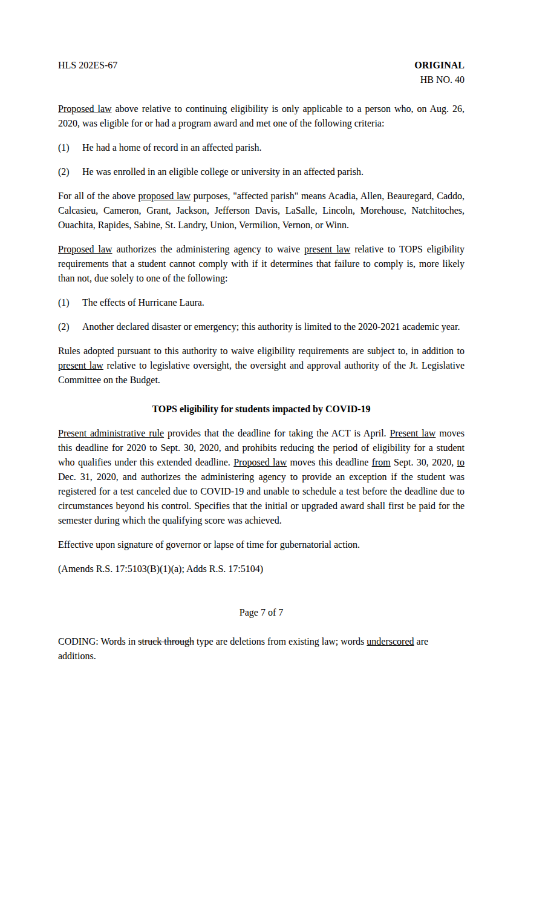HLS 202ES-67
ORIGINAL
HB NO. 40
Proposed law above relative to continuing eligibility is only applicable to a person who, on Aug. 26, 2020, was eligible for or had a program award and met one of the following criteria:
(1)
He had a home of record in an affected parish.
(2)
He was enrolled in an eligible college or university in an affected parish.
For all of the above proposed law purposes, "affected parish" means Acadia, Allen, Beauregard, Caddo, Calcasieu, Cameron, Grant, Jackson, Jefferson Davis, LaSalle, Lincoln, Morehouse, Natchitoches, Ouachita, Rapides, Sabine, St. Landry, Union, Vermilion, Vernon, or Winn.
Proposed law authorizes the administering agency to waive present law relative to TOPS eligibility requirements that a student cannot comply with if it determines that failure to comply is, more likely than not, due solely to one of the following:
(1)
The effects of Hurricane Laura.
(2)
Another declared disaster or emergency; this authority is limited to the 2020-2021 academic year.
Rules adopted pursuant to this authority to waive eligibility requirements are subject to, in addition to present law relative to legislative oversight, the oversight and approval authority of the Jt. Legislative Committee on the Budget.
TOPS eligibility for students impacted by COVID-19
Present administrative rule provides that the deadline for taking the ACT is April. Present law moves this deadline for 2020 to Sept. 30, 2020, and prohibits reducing the period of eligibility for a student who qualifies under this extended deadline. Proposed law moves this deadline from Sept. 30, 2020, to Dec. 31, 2020, and authorizes the administering agency to provide an exception if the student was registered for a test canceled due to COVID-19 and unable to schedule a test before the deadline due to circumstances beyond his control. Specifies that the initial or upgraded award shall first be paid for the semester during which the qualifying score was achieved.
Effective upon signature of governor or lapse of time for gubernatorial action.
(Amends R.S. 17:5103(B)(1)(a); Adds R.S. 17:5104)
Page 7 of 7
CODING: Words in struck through type are deletions from existing law; words underscored are additions.